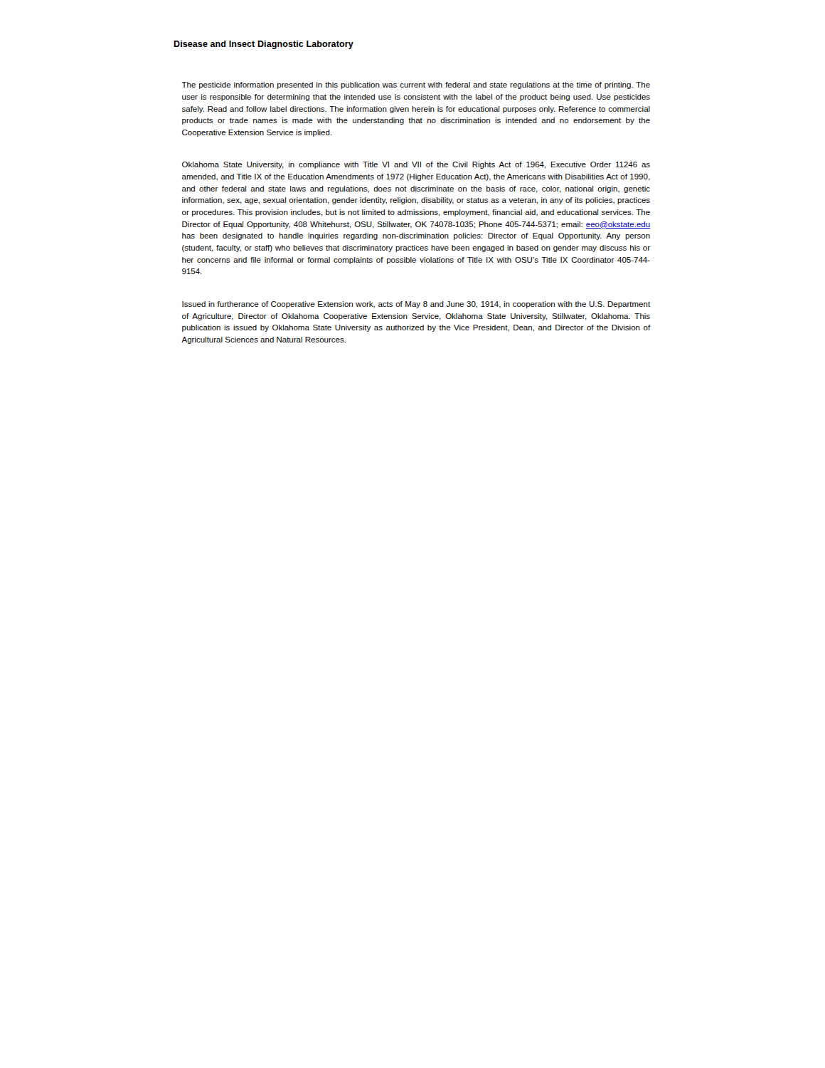Disease and Insect Diagnostic Laboratory
The pesticide information presented in this publication was current with federal and state regulations at the time of printing. The user is responsible for determining that the intended use is consistent with the label of the product being used. Use pesticides safely. Read and follow label directions. The information given herein is for educational purposes only. Reference to commercial products or trade names is made with the understanding that no discrimination is intended and no endorsement by the Cooperative Extension Service is implied.
Oklahoma State University, in compliance with Title VI and VII of the Civil Rights Act of 1964, Executive Order 11246 as amended, and Title IX of the Education Amendments of 1972 (Higher Education Act), the Americans with Disabilities Act of 1990, and other federal and state laws and regulations, does not discriminate on the basis of race, color, national origin, genetic information, sex, age, sexual orientation, gender identity, religion, disability, or status as a veteran, in any of its policies, practices or procedures. This provision includes, but is not limited to admissions, employment, financial aid, and educational services. The Director of Equal Opportunity, 408 Whitehurst, OSU, Stillwater, OK 74078-1035; Phone 405-744-5371; email: eeo@okstate.edu has been designated to handle inquiries regarding non-discrimination policies: Director of Equal Opportunity. Any person (student, faculty, or staff) who believes that discriminatory practices have been engaged in based on gender may discuss his or her concerns and file informal or formal complaints of possible violations of Title IX with OSU’s Title IX Coordinator 405-744- 9154.
Issued in furtherance of Cooperative Extension work, acts of May 8 and June 30, 1914, in cooperation with the U.S. Department of Agriculture, Director of Oklahoma Cooperative Extension Service, Oklahoma State University, Stillwater, Oklahoma. This publication is issued by Oklahoma State University as authorized by the Vice President, Dean, and Director of the Division of Agricultural Sciences and Natural Resources.